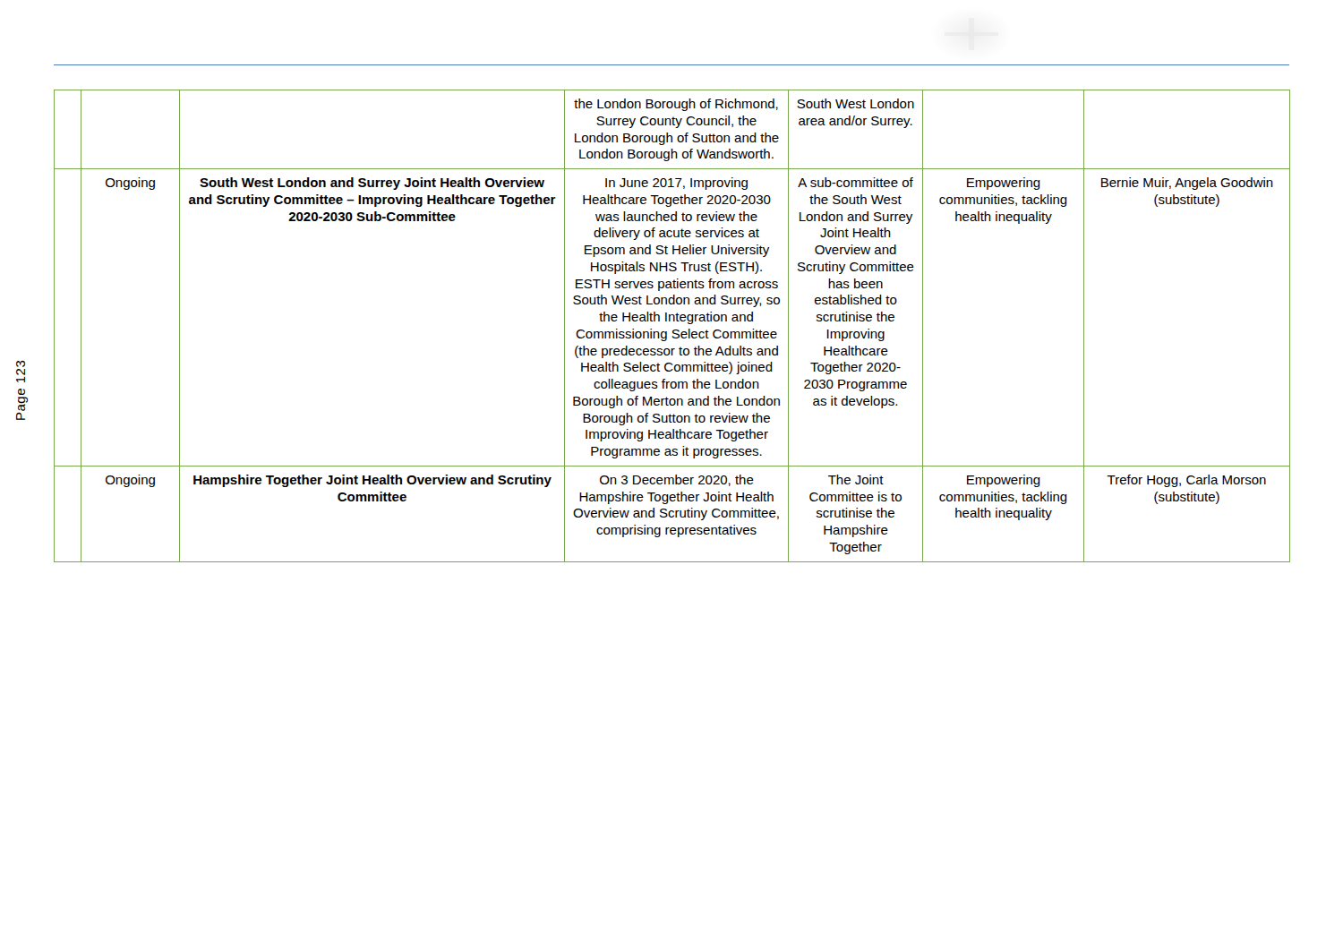Page 123
| | | | the London Borough of Richmond, Surrey County Council, the London Borough of Sutton and the London Borough of Wandsworth. | South West London area and/or Surrey. | | |
| | Ongoing | South West London and Surrey Joint Health Overview and Scrutiny Committee – Improving Healthcare Together 2020-2030 Sub-Committee | In June 2017, Improving Healthcare Together 2020-2030 was launched to review the delivery of acute services at Epsom and St Helier University Hospitals NHS Trust (ESTH). ESTH serves patients from across South West London and Surrey, so the Health Integration and Commissioning Select Committee (the predecessor to the Adults and Health Select Committee) joined colleagues from the London Borough of Merton and the London Borough of Sutton to review the Improving Healthcare Together Programme as it progresses. | A sub-committee of the South West London and Surrey Joint Health Overview and Scrutiny Committee has been established to scrutinise the Improving Healthcare Together 2020-2030 Programme as it develops. | Empowering communities, tackling health inequality | Bernie Muir, Angela Goodwin (substitute) |
| | Ongoing | Hampshire Together Joint Health Overview and Scrutiny Committee | On 3 December 2020, the Hampshire Together Joint Health Overview and Scrutiny Committee, comprising representatives | The Joint Committee is to scrutinise the Hampshire Together | Empowering communities, tackling health inequality | Trefor Hogg, Carla Morson (substitute) |